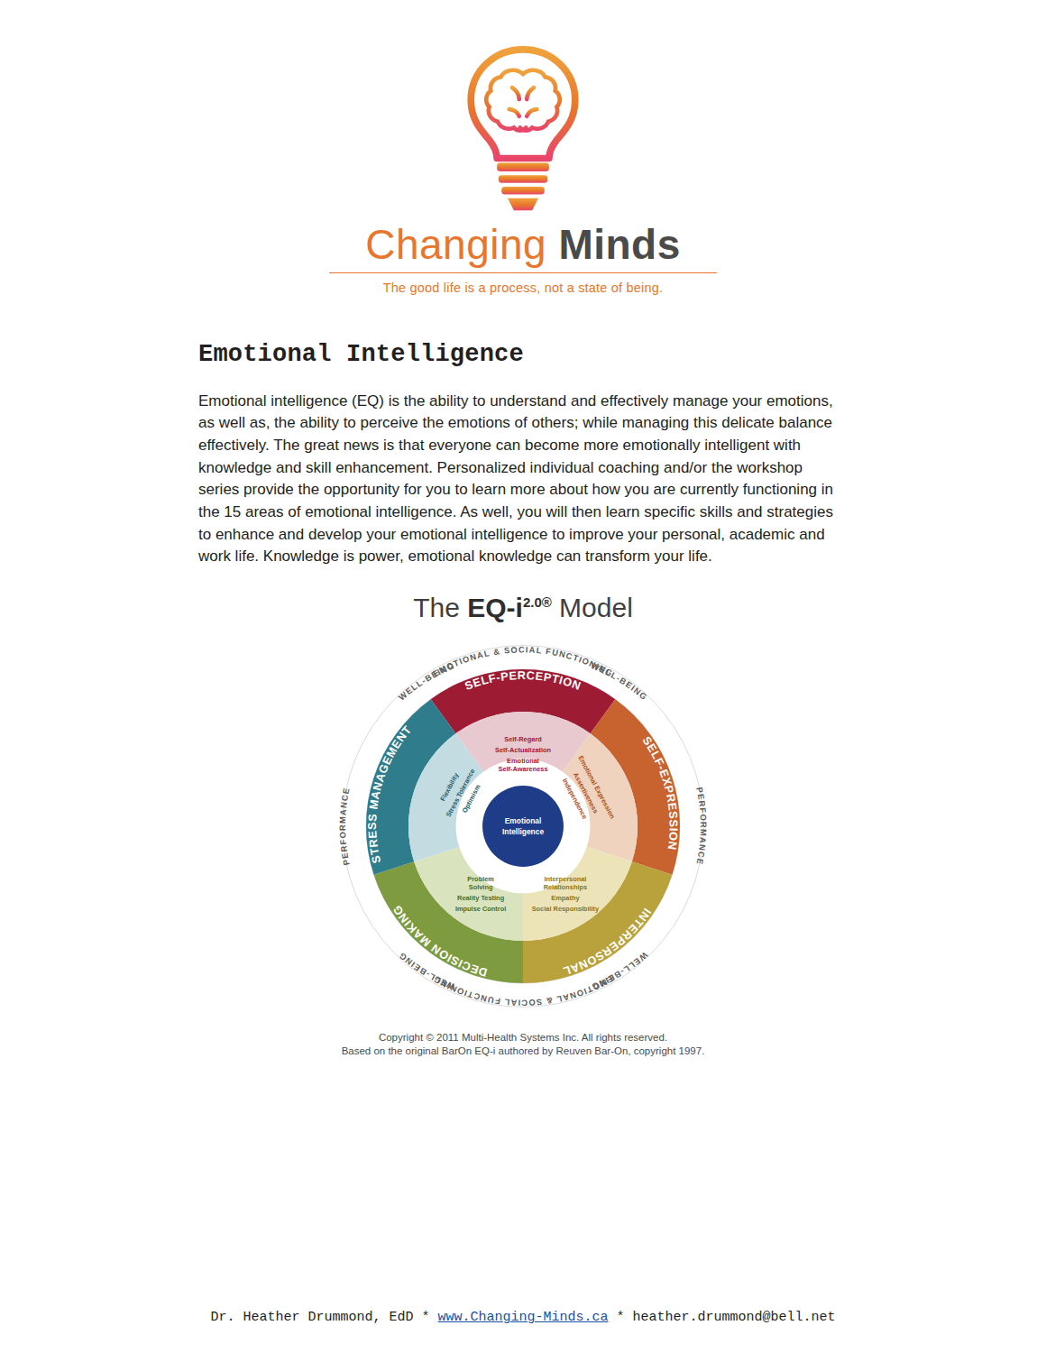Changing Minds
The good life is a process, not a state of being.
Emotional Intelligence
Emotional intelligence (EQ) is the ability to understand and effectively manage your emotions, as well as, the ability to perceive the emotions of others; while managing this delicate balance effectively. The great news is that everyone can become more emotionally intelligent with knowledge and skill enhancement. Personalized individual coaching and/or the workshop series provide the opportunity for you to learn more about how you are currently functioning in the 15 areas of emotional intelligence. As well, you will then learn specific skills and strategies to enhance and develop your emotional intelligence to improve your personal, academic and work life. Knowledge is power, emotional knowledge can transform your life.
The EQ-i2.0® Model
EMOTIONAL & SOCIAL FUNCTIONING EMOTIONAL & SOCIAL FUNCTIONING PERFORMANCE PERFORMANCE WELL-BEING WELL-BEING WELL-BEING WELL-BEING Emotional Intelligence SELF-PERCEPTION SELF-EXPRESSION INTERPERSONAL DECISION MAKING STRESS MANAGEMENT Self-Regard Self-Actualization Emotional Self-Awareness Emotional Expression Assertiveness Independence Interpersonal Relationships Empathy Social Responsibility Problem Solving Reality Testing Impulse Control Flexibility Stress Tolerance Optimism
Copyright © 2011 Multi-Health Systems Inc. All rights reserved.
Based on the original BarOn EQ-i authored by Reuven Bar-On, copyright 1997.
Dr. Heather Drummond, EdD * www.Changing-Minds.ca * heather.drummond@bell.net